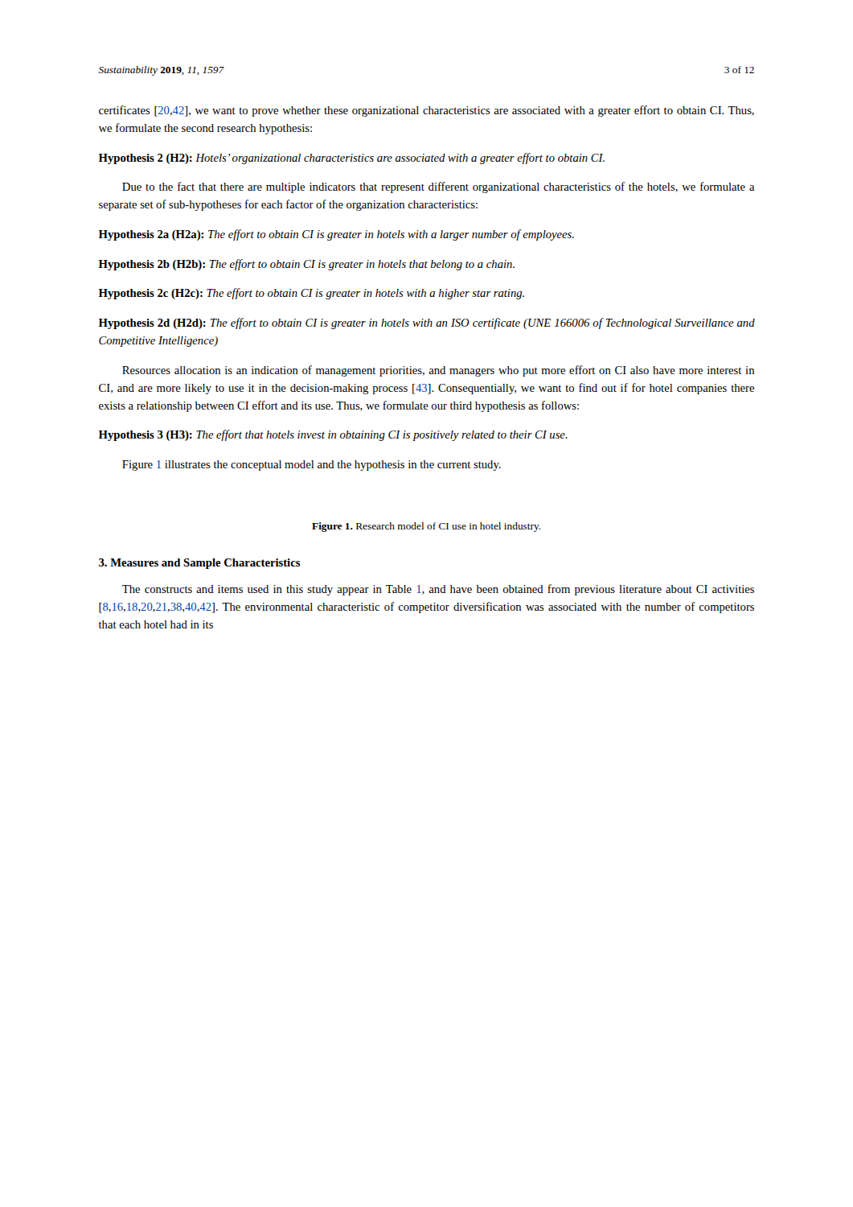Sustainability 2019, 11, 1597 3 of 12
certificates [20,42], we want to prove whether these organizational characteristics are associated with a greater effort to obtain CI. Thus, we formulate the second research hypothesis:
Hypothesis 2 (H2): Hotels’ organizational characteristics are associated with a greater effort to obtain CI.
Due to the fact that there are multiple indicators that represent different organizational characteristics of the hotels, we formulate a separate set of sub-hypotheses for each factor of the organization characteristics:
Hypothesis 2a (H2a): The effort to obtain CI is greater in hotels with a larger number of employees.
Hypothesis 2b (H2b): The effort to obtain CI is greater in hotels that belong to a chain.
Hypothesis 2c (H2c): The effort to obtain CI is greater in hotels with a higher star rating.
Hypothesis 2d (H2d): The effort to obtain CI is greater in hotels with an ISO certificate (UNE 166006 of Technological Surveillance and Competitive Intelligence)
Resources allocation is an indication of management priorities, and managers who put more effort on CI also have more interest in CI, and are more likely to use it in the decision-making process [43]. Consequentially, we want to find out if for hotel companies there exists a relationship between CI effort and its use. Thus, we formulate our third hypothesis as follows:
Hypothesis 3 (H3): The effort that hotels invest in obtaining CI is positively related to their CI use.
Figure 1 illustrates the conceptual model and the hypothesis in the current study.
Environmental characteristics Number of competitors Organizational characteristics Size (employees) Belonging to a chain Star rating ISO certificate CI Effort CI use H1 H2a H2b H2c H2d H3 (+)
Figure 1. Research model of CI use in hotel industry.
3. Measures and Sample Characteristics
The constructs and items used in this study appear in Table 1, and have been obtained from previous literature about CI activities [8,16,18,20,21,38,40,42]. The environmental characteristic of competitor diversification was associated with the number of competitors that each hotel had in its